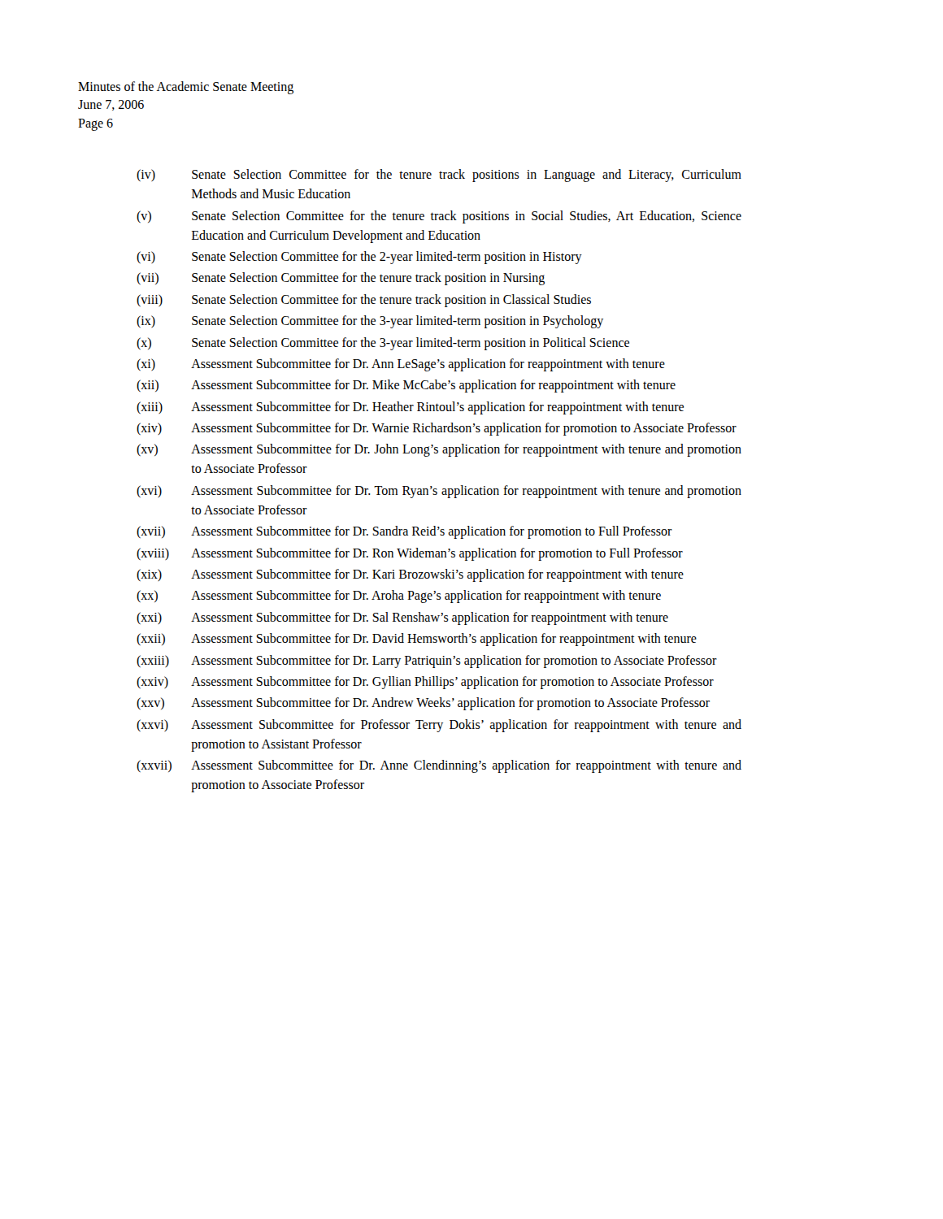Minutes of the Academic Senate Meeting
June 7, 2006
Page 6
(iv)
Senate Selection Committee for the tenure track positions in Language and Literacy, Curriculum Methods and Music Education
(v)
Senate Selection Committee for the tenure track positions in Social Studies, Art Education, Science Education and Curriculum Development and Education
(vi)
Senate Selection Committee for the 2-year limited-term position in History
(vii)
Senate Selection Committee for the tenure track position in Nursing
(viii)
Senate Selection Committee for the tenure track position in Classical Studies
(ix)
Senate Selection Committee for the 3-year limited-term position in Psychology
(x)
Senate Selection Committee for the 3-year limited-term position in Political Science
(xi)
Assessment Subcommittee for Dr. Ann LeSage’s application for reappointment with tenure
(xii)
Assessment Subcommittee for Dr. Mike McCabe’s application for reappointment with tenure
(xiii)
Assessment Subcommittee for Dr. Heather Rintoul’s application for reappointment with tenure
(xiv)
Assessment Subcommittee for Dr. Warnie Richardson’s application for promotion to Associate Professor
(xv)
Assessment Subcommittee for Dr. John Long’s application for reappointment with tenure and promotion to Associate Professor
(xvi)
Assessment Subcommittee for Dr. Tom Ryan’s application for reappointment with tenure and promotion to Associate Professor
(xvii)
Assessment Subcommittee for Dr. Sandra Reid’s application for promotion to Full Professor
(xviii)
Assessment Subcommittee for Dr. Ron Wideman’s application for promotion to Full Professor
(xix)
Assessment Subcommittee for Dr. Kari Brozowski’s application for reappointment with tenure
(xx)
Assessment Subcommittee for Dr. Aroha Page’s application for reappointment with tenure
(xxi)
Assessment Subcommittee for Dr. Sal Renshaw’s application for reappointment with tenure
(xxii)
Assessment Subcommittee for Dr. David Hemsworth’s application for reappointment with tenure
(xxiii)
Assessment Subcommittee for Dr. Larry Patriquin’s application for promotion to Associate Professor
(xxiv)
Assessment Subcommittee for Dr. Gyllian Phillips’ application for promotion to Associate Professor
(xxv)
Assessment Subcommittee for Dr. Andrew Weeks’ application for promotion to Associate Professor
(xxvi)
Assessment Subcommittee for Professor Terry Dokis’ application for reappointment with tenure and promotion to Assistant Professor
(xxvii)
Assessment Subcommittee for Dr. Anne Clendinning’s application for reappointment with tenure and promotion to Associate Professor